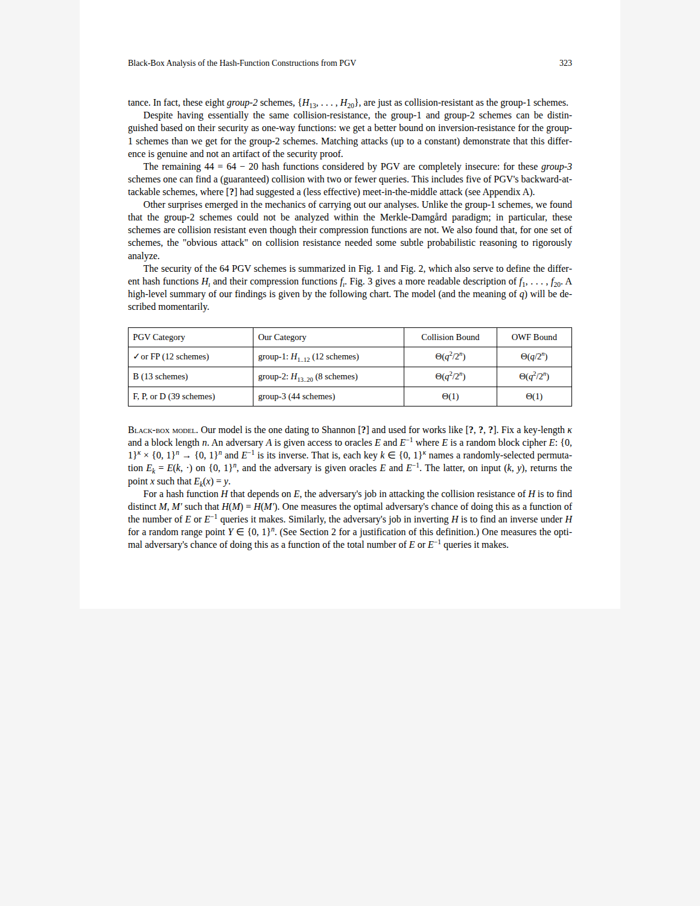Black-Box Analysis of the Hash-Function Constructions from PGV 323
tance. In fact, these eight group-2 schemes, {H13, . . . , H20}, are just as collision-resistant as the group-1 schemes.
Despite having essentially the same collision-resistance, the group-1 and group-2 schemes can be distinguished based on their security as one-way functions: we get a better bound on inversion-resistance for the group-1 schemes than we get for the group-2 schemes. Matching attacks (up to a constant) demonstrate that this difference is genuine and not an artifact of the security proof.
The remaining 44 = 64 − 20 hash functions considered by PGV are completely insecure: for these group-3 schemes one can find a (guaranteed) collision with two or fewer queries. This includes five of PGV's backward-attackable schemes, where [?] had suggested a (less effective) meet-in-the-middle attack (see Appendix A).
Other surprises emerged in the mechanics of carrying out our analyses. Unlike the group-1 schemes, we found that the group-2 schemes could not be analyzed within the Merkle-Damgård paradigm; in particular, these schemes are collision resistant even though their compression functions are not. We also found that, for one set of schemes, the "obvious attack" on collision resistance needed some subtle probabilistic reasoning to rigorously analyze.
The security of the 64 PGV schemes is summarized in Fig. 1 and Fig. 2, which also serve to define the different hash functions Hı and their compression functions fı. Fig. 3 gives a more readable description of f1, . . . , f20. A high-level summary of our findings is given by the following chart. The model (and the meaning of q) will be described momentarily.
| PGV Category | Our Category | Collision Bound | OWF Bound |
| ✓ or FP (12 schemes) | group-1: H 1..12 (12 schemes) | Θ ( q 2 /2 n ) | Θ ( q /2 n ) |
| B (13 schemes) | group-2: H 13..20 (8 schemes) | Θ ( q 2 /2 n ) | Θ ( q 2 /2 n ) |
| group-3 (44 schemes) | Θ (1) | Θ (1) |
| F, P, or D (39 schemes) |
Black-box model. Our model is the one dating to Shannon [?] and used for works like [?, ?, ?]. Fix a key-length κ and a block length n. An adversary A is given access to oracles E and E−1 where E is a random block cipher E: {0, 1}κ × {0, 1}n → {0, 1}n and E−1 is its inverse. That is, each key k ∈ {0, 1}κ names a randomly-selected permutation Ek = E(k, ·) on {0, 1}n, and the adversary is given oracles E and E−1. The latter, on input (k, y), returns the point x such that Ek(x) = y.
For a hash function H that depends on E, the adversary's job in attacking the collision resistance of H is to find distinct M, M′ such that H(M) = H(M′). One measures the optimal adversary's chance of doing this as a function of the number of E or E−1 queries it makes. Similarly, the adversary's job in inverting H is to find an inverse under H for a random range point Y ∈ {0, 1}n. (See Section 2 for a justification of this definition.) One measures the optimal adversary's chance of doing this as a function of the total number of E or E−1 queries it makes.